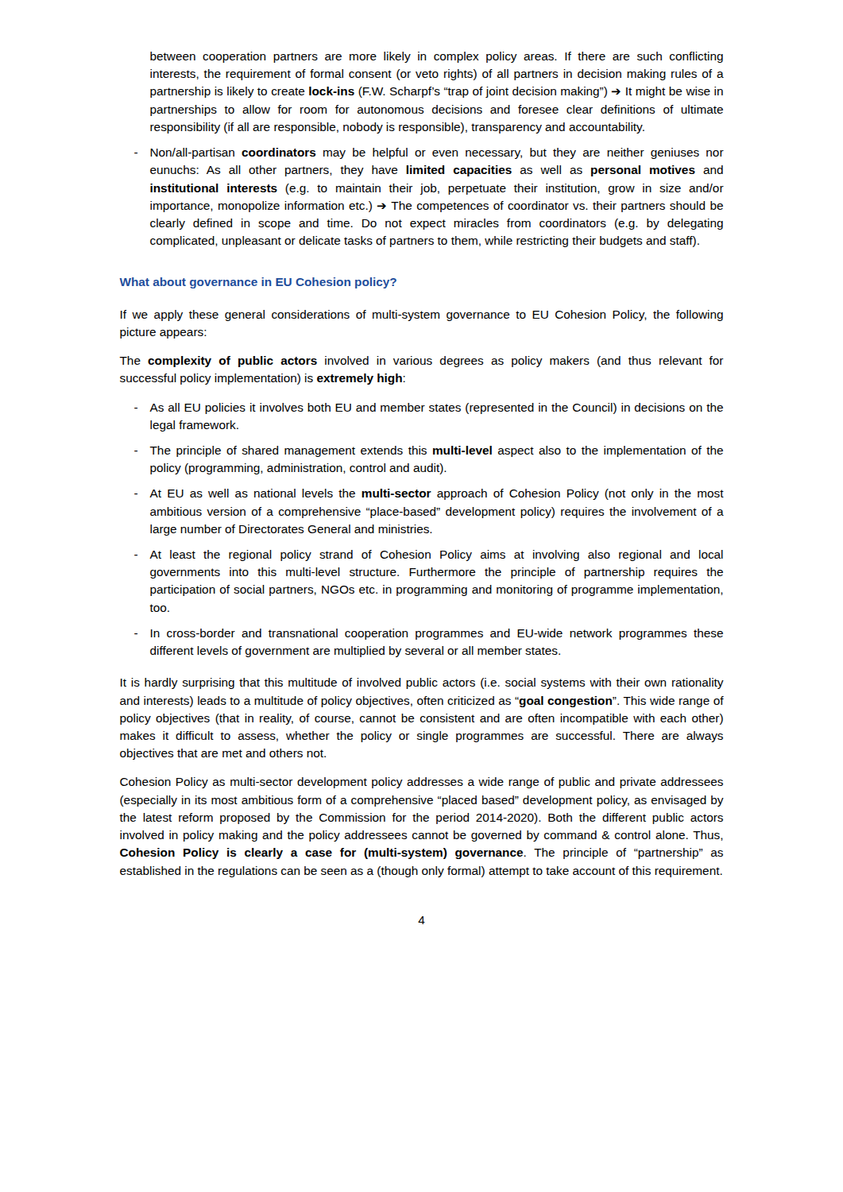between cooperation partners are more likely in complex policy areas. If there are such conflicting interests, the requirement of formal consent (or veto rights) of all partners in decision making rules of a partnership is likely to create lock-ins (F.W. Scharpf’s “trap of joint decision making”) ➔ It might be wise in partnerships to allow for room for autonomous decisions and foresee clear definitions of ultimate responsibility (if all are responsible, nobody is responsible), transparency and accountability.
Non/all-partisan coordinators may be helpful or even necessary, but they are neither geniuses nor eunuchs: As all other partners, they have limited capacities as well as personal motives and institutional interests (e.g. to maintain their job, perpetuate their institution, grow in size and/or importance, monopolize information etc.) ➔ The competences of coordinator vs. their partners should be clearly defined in scope and time. Do not expect miracles from coordinators (e.g. by delegating complicated, unpleasant or delicate tasks of partners to them, while restricting their budgets and staff).
What about governance in EU Cohesion policy?
If we apply these general considerations of multi-system governance to EU Cohesion Policy, the following picture appears:
The complexity of public actors involved in various degrees as policy makers (and thus relevant for successful policy implementation) is extremely high:
As all EU policies it involves both EU and member states (represented in the Council) in decisions on the legal framework.
The principle of shared management extends this multi-level aspect also to the implementation of the policy (programming, administration, control and audit).
At EU as well as national levels the multi-sector approach of Cohesion Policy (not only in the most ambitious version of a comprehensive “place-based” development policy) requires the involvement of a large number of Directorates General and ministries.
At least the regional policy strand of Cohesion Policy aims at involving also regional and local governments into this multi-level structure. Furthermore the principle of partnership requires the participation of social partners, NGOs etc. in programming and monitoring of programme implementation, too.
In cross-border and transnational cooperation programmes and EU-wide network programmes these different levels of government are multiplied by several or all member states.
It is hardly surprising that this multitude of involved public actors (i.e. social systems with their own rationality and interests) leads to a multitude of policy objectives, often criticized as “goal congestion”. This wide range of policy objectives (that in reality, of course, cannot be consistent and are often incompatible with each other) makes it difficult to assess, whether the policy or single programmes are successful. There are always objectives that are met and others not.
Cohesion Policy as multi-sector development policy addresses a wide range of public and private addressees (especially in its most ambitious form of a comprehensive “placed based” development policy, as envisaged by the latest reform proposed by the Commission for the period 2014-2020). Both the different public actors involved in policy making and the policy addressees cannot be governed by command & control alone. Thus, Cohesion Policy is clearly a case for (multi-system) governance. The principle of “partnership” as established in the regulations can be seen as a (though only formal) attempt to take account of this requirement.
4